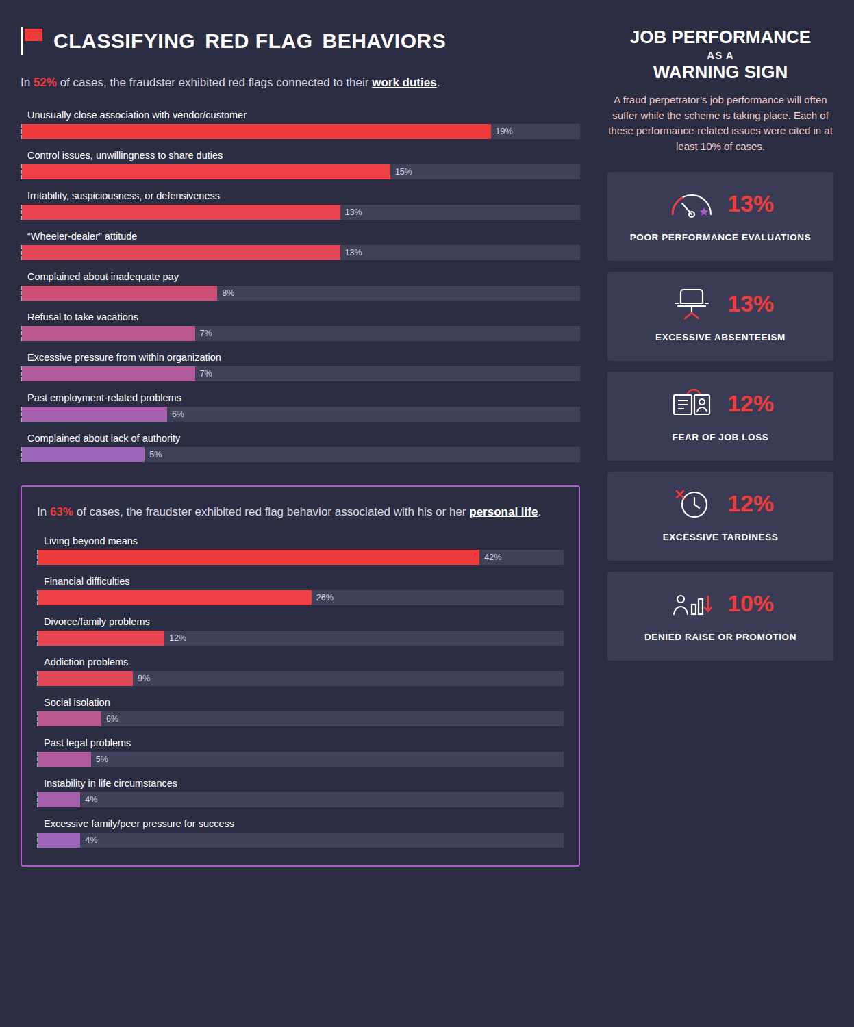Classifying Red Flag Behaviors
In 52% of cases, the fraudster exhibited red flags connected to their work duties.
Unusually close association with vendor/customer
19%
Control issues, unwillingness to share duties
15%
Irritability, suspiciousness, or defensiveness
13%
“Wheeler-dealer” attitude
13%
Complained about inadequate pay
8%
Refusal to take vacations
7%
Excessive pressure from within organization
7%
Past employment-related problems
6%
Complained about lack of authority
5%
In 63% of cases, the fraudster exhibited red flag behavior associated with his or her personal life.
Living beyond means
42%
Financial difficulties
26%
Divorce/family problems
12%
Addiction problems
9%
Social isolation
6%
Past legal problems
5%
Instability in life circumstances
4%
Excessive family/peer pressure for success
4%
Job Performance as a Warning Sign
A fraud perpetrator’s job performance will often suffer while the scheme is taking place. Each of these performance-related issues were cited in at least 10% of cases.
13%
Poor Performance Evaluations
13%
Excessive Absenteeism
12%
Fear of Job Loss
12%
Excessive Tardiness
10%
Denied Raise or Promotion